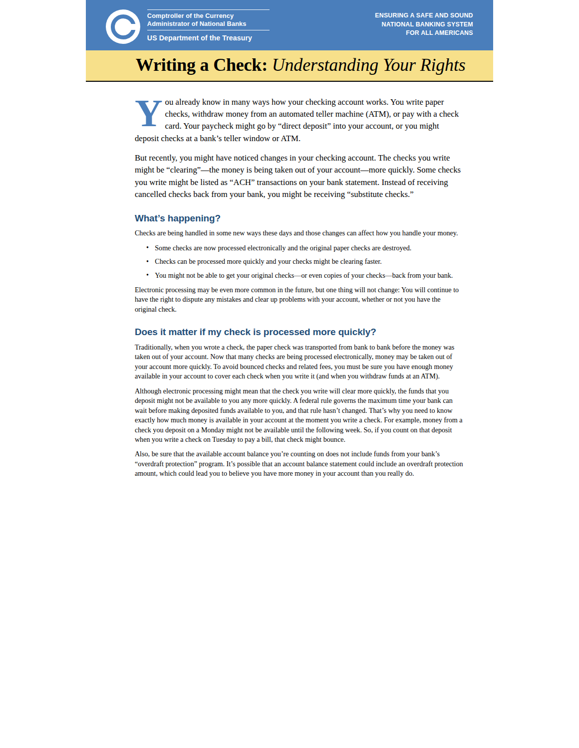Comptroller of the Currency
Administrator of National Banks
US Department of the Treasury
ENSURING A SAFE AND SOUND
NATIONAL BANKING SYSTEM
FOR ALL AMERICANS
Writing a Check: Understanding Your Rights
You already know in many ways how your checking account works. You write paper checks, withdraw money from an automated teller machine (ATM), or pay with a check card. Your paycheck might go by “direct deposit” into your account, or you might deposit checks at a bank’s teller window or ATM.
But recently, you might have noticed changes in your checking account. The checks you write might be “clearing”—the money is being taken out of your account—more quickly. Some checks you write might be listed as “ACH” transactions on your bank statement. Instead of receiving cancelled checks back from your bank, you might be receiving “substitute checks.”
What’s happening?
Checks are being handled in some new ways these days and those changes can affect how you handle your money.
Some checks are now processed electronically and the original paper checks are destroyed.
Checks can be processed more quickly and your checks might be clearing faster.
You might not be able to get your original checks—or even copies of your checks—back from your bank.
Electronic processing may be even more common in the future, but one thing will not change: You will continue to have the right to dispute any mistakes and clear up problems with your account, whether or not you have the original check.
Does it matter if my check is processed more quickly?
Traditionally, when you wrote a check, the paper check was transported from bank to bank before the money was taken out of your account. Now that many checks are being processed electronically, money may be taken out of your account more quickly. To avoid bounced checks and related fees, you must be sure you have enough money available in your account to cover each check when you write it (and when you withdraw funds at an ATM).
Although electronic processing might mean that the check you write will clear more quickly, the funds that you deposit might not be available to you any more quickly. A federal rule governs the maximum time your bank can wait before making deposited funds available to you, and that rule hasn’t changed. That’s why you need to know exactly how much money is available in your account at the moment you write a check. For example, money from a check you deposit on a Monday might not be available until the following week. So, if you count on that deposit when you write a check on Tuesday to pay a bill, that check might bounce.
Also, be sure that the available account balance you’re counting on does not include funds from your bank’s “overdraft protection” program. It’s possible that an account balance statement could include an overdraft protection amount, which could lead you to believe you have more money in your account than you really do.